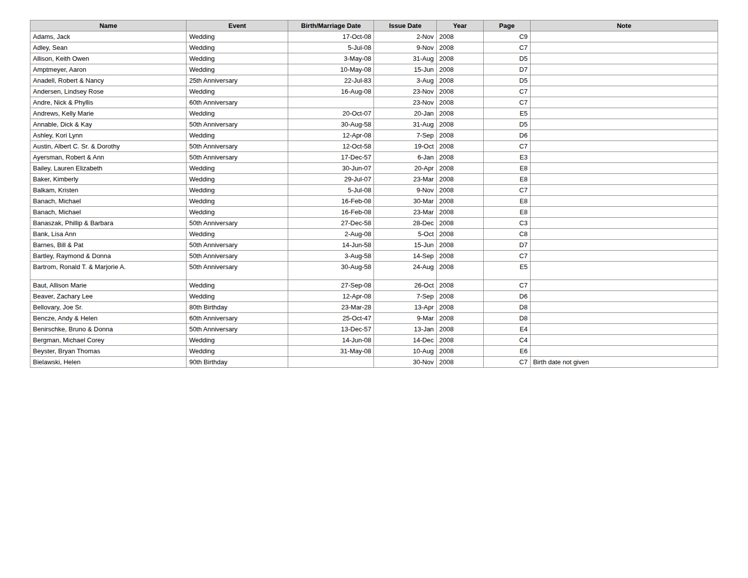Index of Weddings, Anniversaries and Birthdays, 2008
| Name | Event | Birth/Marriage Date | Issue Date | Year | Page | Note |
| --- | --- | --- | --- | --- | --- | --- |
| Adams, Jack | Wedding | 17-Oct-08 | 2-Nov | 2008 | C9 | |
| Adley, Sean | Wedding | 5-Jul-08 | 9-Nov | 2008 | C7 | |
| Allison, Keith Owen | Wedding | 3-May-08 | 31-Aug | 2008 | D5 | |
| Amptmeyer, Aaron | Wedding | 10-May-08 | 15-Jun | 2008 | D7 | |
| Anadell, Robert & Nancy | 25th Anniversary | 22-Jul-83 | 3-Aug | 2008 | D5 | |
| Andersen, Lindsey Rose | Wedding | 16-Aug-08 | 23-Nov | 2008 | C7 | |
| Andre, Nick & Phyllis | 60th Anniversary | | 23-Nov | 2008 | C7 | |
| Andrews, Kelly Marie | Wedding | 20-Oct-07 | 20-Jan | 2008 | E5 | |
| Annable, Dick & Kay | 50th Anniversary | 30-Aug-58 | 31-Aug | 2008 | D5 | |
| Ashley, Kori Lynn | Wedding | 12-Apr-08 | 7-Sep | 2008 | D6 | |
| Austin, Albert C. Sr. & Dorothy | 50th Anniversary | 12-Oct-58 | 19-Oct | 2008 | C7 | |
| Ayersman, Robert & Ann | 50th Anniversary | 17-Dec-57 | 6-Jan | 2008 | E3 | |
| Bailey, Lauren Elizabeth | Wedding | 30-Jun-07 | 20-Apr | 2008 | E8 | |
| Baker, Kimberly | Wedding | 29-Jul-07 | 23-Mar | 2008 | E8 | |
| Balkam, Kristen | Wedding | 5-Jul-08 | 9-Nov | 2008 | C7 | |
| Banach, Michael | Wedding | 16-Feb-08 | 30-Mar | 2008 | E8 | |
| Banach, Michael | Wedding | 16-Feb-08 | 23-Mar | 2008 | E8 | |
| Banaszak, Phillip & Barbara | 50th Anniversary | 27-Dec-58 | 28-Dec | 2008 | C3 | |
| Bank, Lisa Ann | Wedding | 2-Aug-08 | 5-Oct | 2008 | C8 | |
| Barnes, Bill & Pat | 50th Anniversary | 14-Jun-58 | 15-Jun | 2008 | D7 | |
| Bartley, Raymond & Donna | 50th Anniversary | 3-Aug-58 | 14-Sep | 2008 | C7 | |
| Bartrom, Ronald T. & Marjorie A. | 50th Anniversary | 30-Aug-58 | 24-Aug | 2008 | E5 | |
| Baut, Allison Marie | Wedding | 27-Sep-08 | 26-Oct | 2008 | C7 | |
| Beaver, Zachary Lee | Wedding | 12-Apr-08 | 7-Sep | 2008 | D6 | |
| Bellovary, Joe Sr. | 80th Birthday | 23-Mar-28 | 13-Apr | 2008 | D8 | |
| Bencze, Andy & Helen | 60th Anniversary | 25-Oct-47 | 9-Mar | 2008 | D8 | |
| Benirschke, Bruno & Donna | 50th Anniversary | 13-Dec-57 | 13-Jan | 2008 | E4 | |
| Bergman, Michael Corey | Wedding | 14-Jun-08 | 14-Dec | 2008 | C4 | |
| Beyster, Bryan Thomas | Wedding | 31-May-08 | 10-Aug | 2008 | E6 | |
| Bielawski, Helen | 90th Birthday | | 30-Nov | 2008 | C7 | Birth date not given |